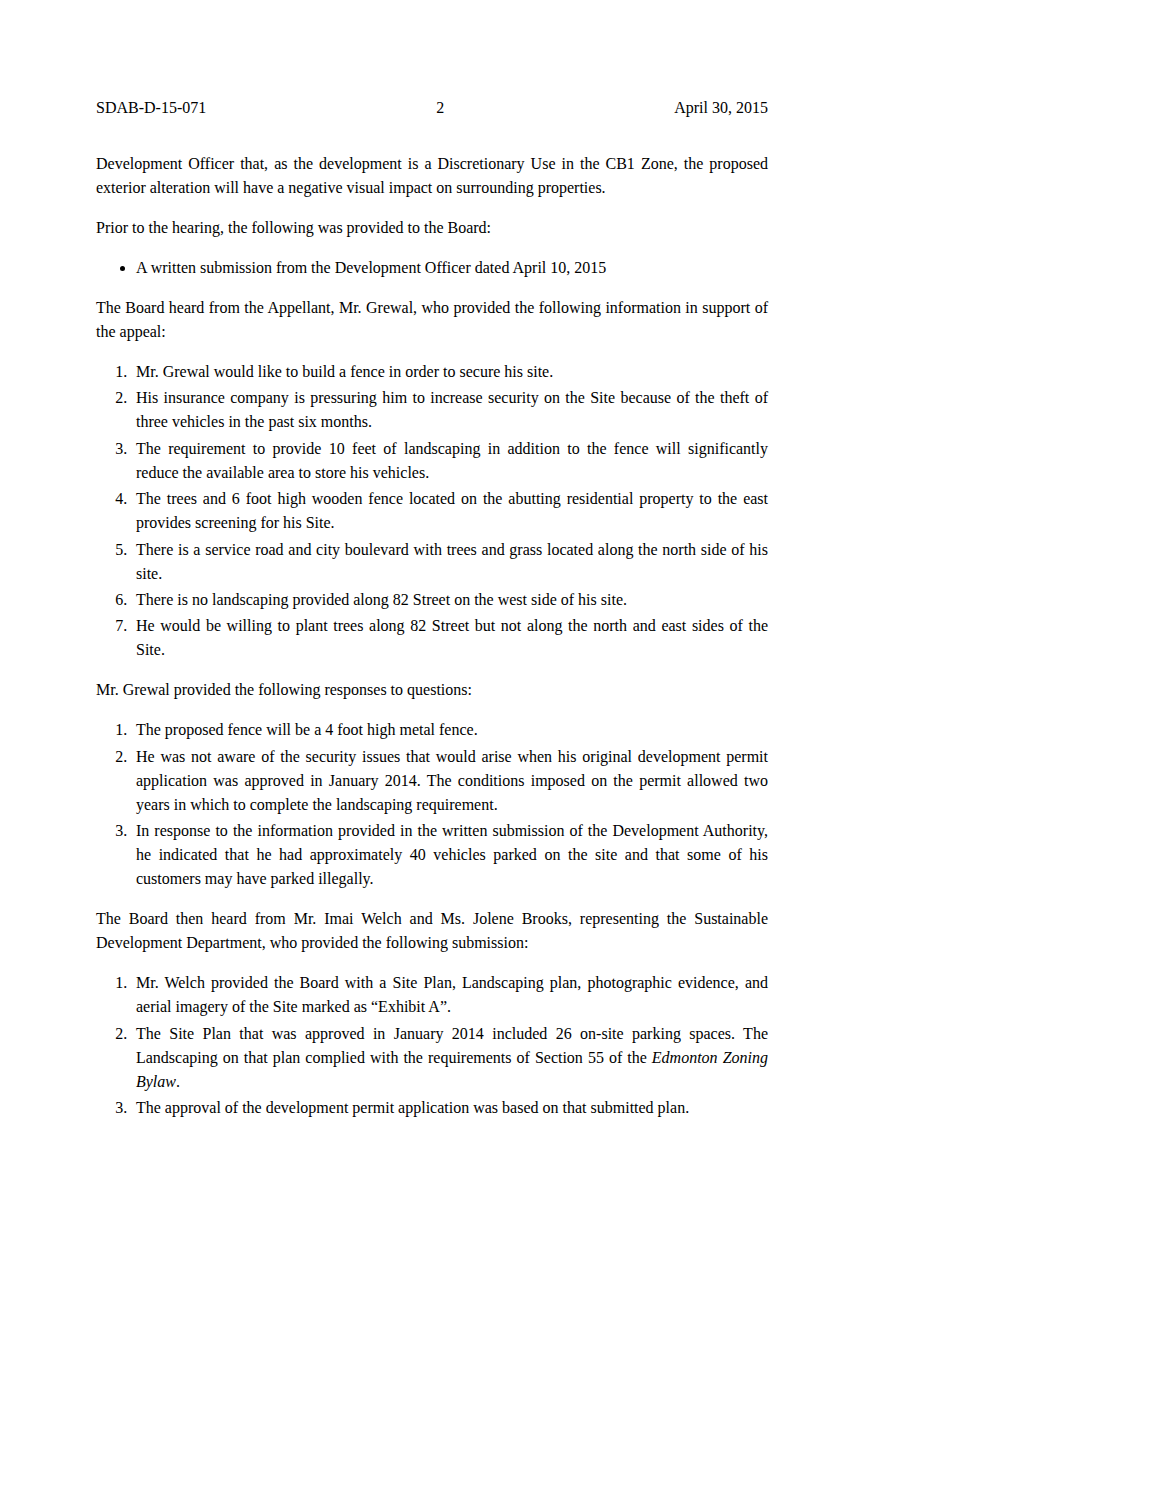SDAB-D-15-071 2 April 30, 2015
Development Officer that, as the development is a Discretionary Use in the CB1 Zone, the proposed exterior alteration will have a negative visual impact on surrounding properties.
Prior to the hearing, the following was provided to the Board:
A written submission from the Development Officer dated April 10, 2015
The Board heard from the Appellant, Mr. Grewal, who provided the following information in support of the appeal:
Mr. Grewal would like to build a fence in order to secure his site.
His insurance company is pressuring him to increase security on the Site because of the theft of three vehicles in the past six months.
The requirement to provide 10 feet of landscaping in addition to the fence will significantly reduce the available area to store his vehicles.
The trees and 6 foot high wooden fence located on the abutting residential property to the east provides screening for his Site.
There is a service road and city boulevard with trees and grass located along the north side of his site.
There is no landscaping provided along 82 Street on the west side of his site.
He would be willing to plant trees along 82 Street but not along the north and east sides of the Site.
Mr. Grewal provided the following responses to questions:
The proposed fence will be a 4 foot high metal fence.
He was not aware of the security issues that would arise when his original development permit application was approved in January 2014. The conditions imposed on the permit allowed two years in which to complete the landscaping requirement.
In response to the information provided in the written submission of the Development Authority, he indicated that he had approximately 40 vehicles parked on the site and that some of his customers may have parked illegally.
The Board then heard from Mr. Imai Welch and Ms. Jolene Brooks, representing the Sustainable Development Department, who provided the following submission:
Mr. Welch provided the Board with a Site Plan, Landscaping plan, photographic evidence, and aerial imagery of the Site marked as “Exhibit A”.
The Site Plan that was approved in January 2014 included 26 on-site parking spaces. The Landscaping on that plan complied with the requirements of Section 55 of the Edmonton Zoning Bylaw.
The approval of the development permit application was based on that submitted plan.